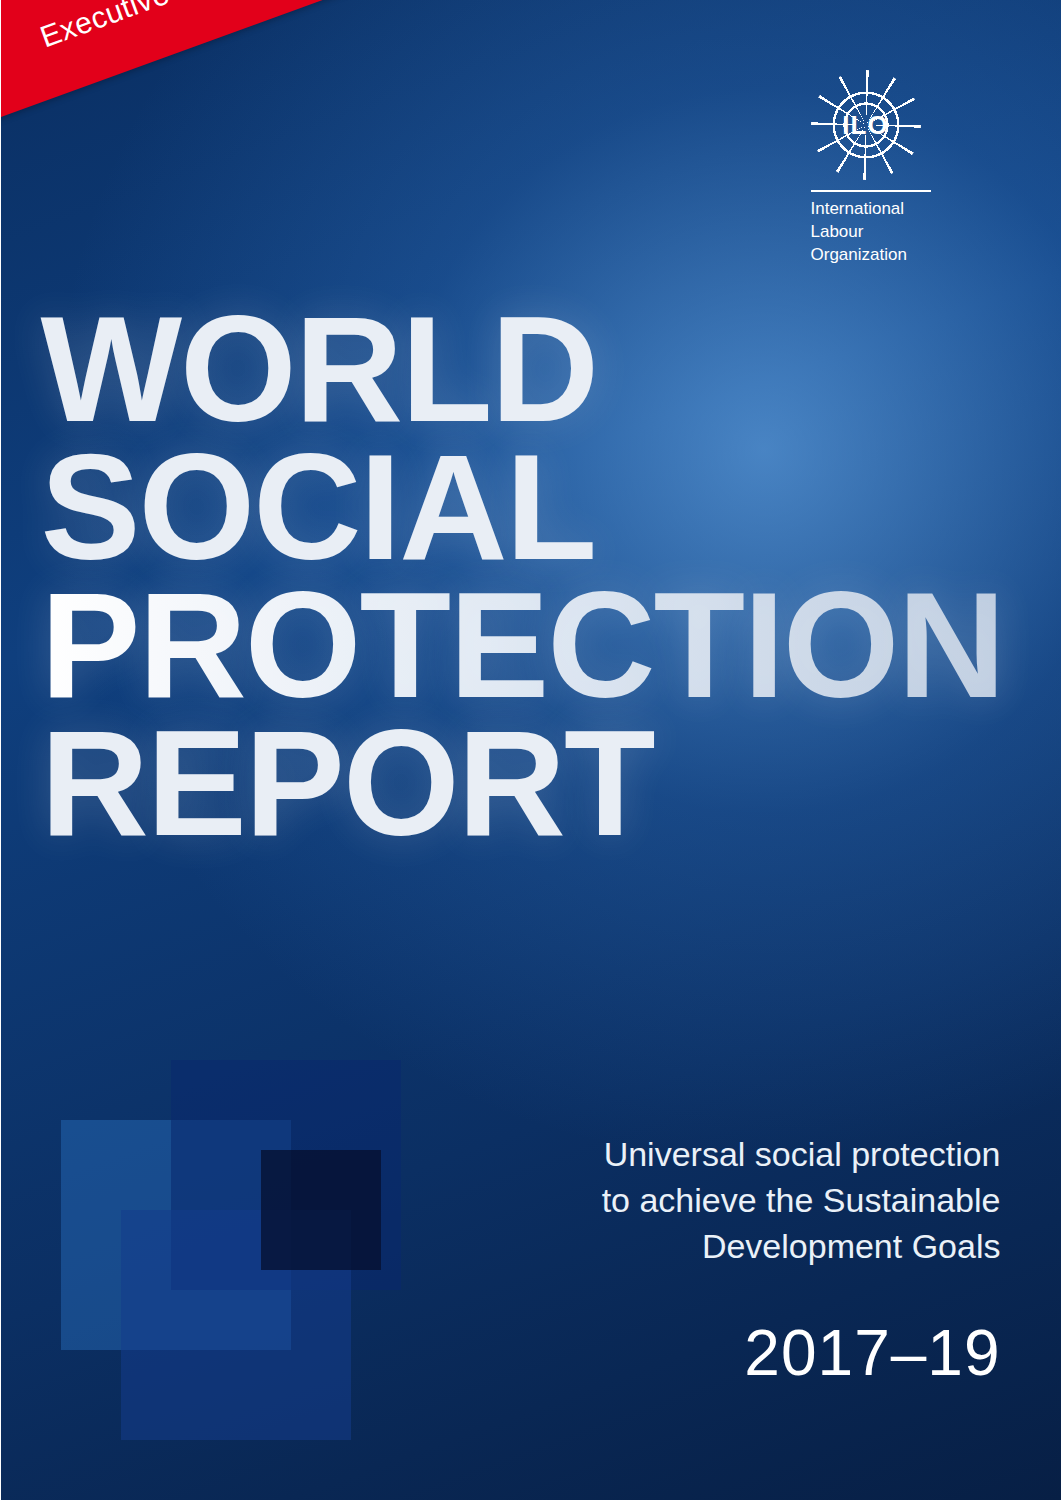Executive summary
International
Labour
Organization
World Social Protection Report
Universal social protection
to achieve the Sustainable
Development Goals
2017–19